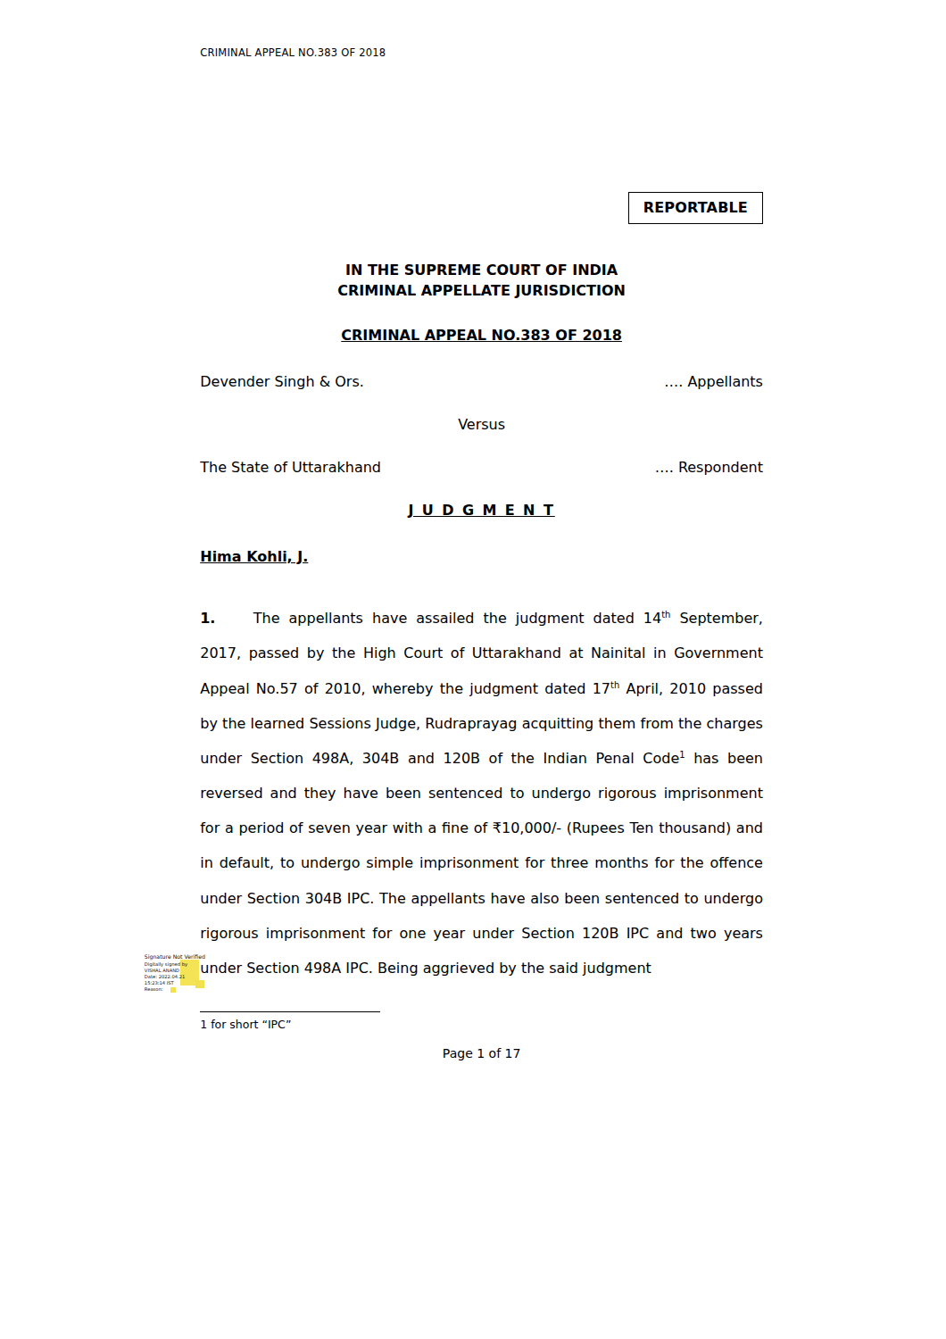CRIMINAL APPEAL NO.383 OF 2018
REPORTABLE
IN THE SUPREME COURT OF INDIA
CRIMINAL APPELLATE JURISDICTION
CRIMINAL APPEAL NO.383 OF 2018
Devender Singh & Ors.
…. Appellants
Versus
The State of Uttarakhand
…. Respondent
J U D G M E N T
Hima Kohli, J.
1. The appellants have assailed the judgment dated 14th September, 2017, passed by the High Court of Uttarakhand at Nainital in Government Appeal No.57 of 2010, whereby the judgment dated 17th April, 2010 passed by the learned Sessions Judge, Rudraprayag acquitting them from the charges under Section 498A, 304B and 120B of the Indian Penal Code1 has been reversed and they have been sentenced to undergo rigorous imprisonment for a period of seven year with a fine of ₹10,000/- (Rupees Ten thousand) and in default, to undergo simple imprisonment for three months for the offence under Section 304B IPC. The appellants have also been sentenced to undergo rigorous imprisonment for one year under Section 120B IPC and two years under Section 498A IPC. Being aggrieved by the said judgment
Signature Not Verified
Digitally signed by
VISHAL ANAND
Date: 2022.04.21
15:23:14 IST
Reason:
1 for short “IPC”
Page 1 of 17